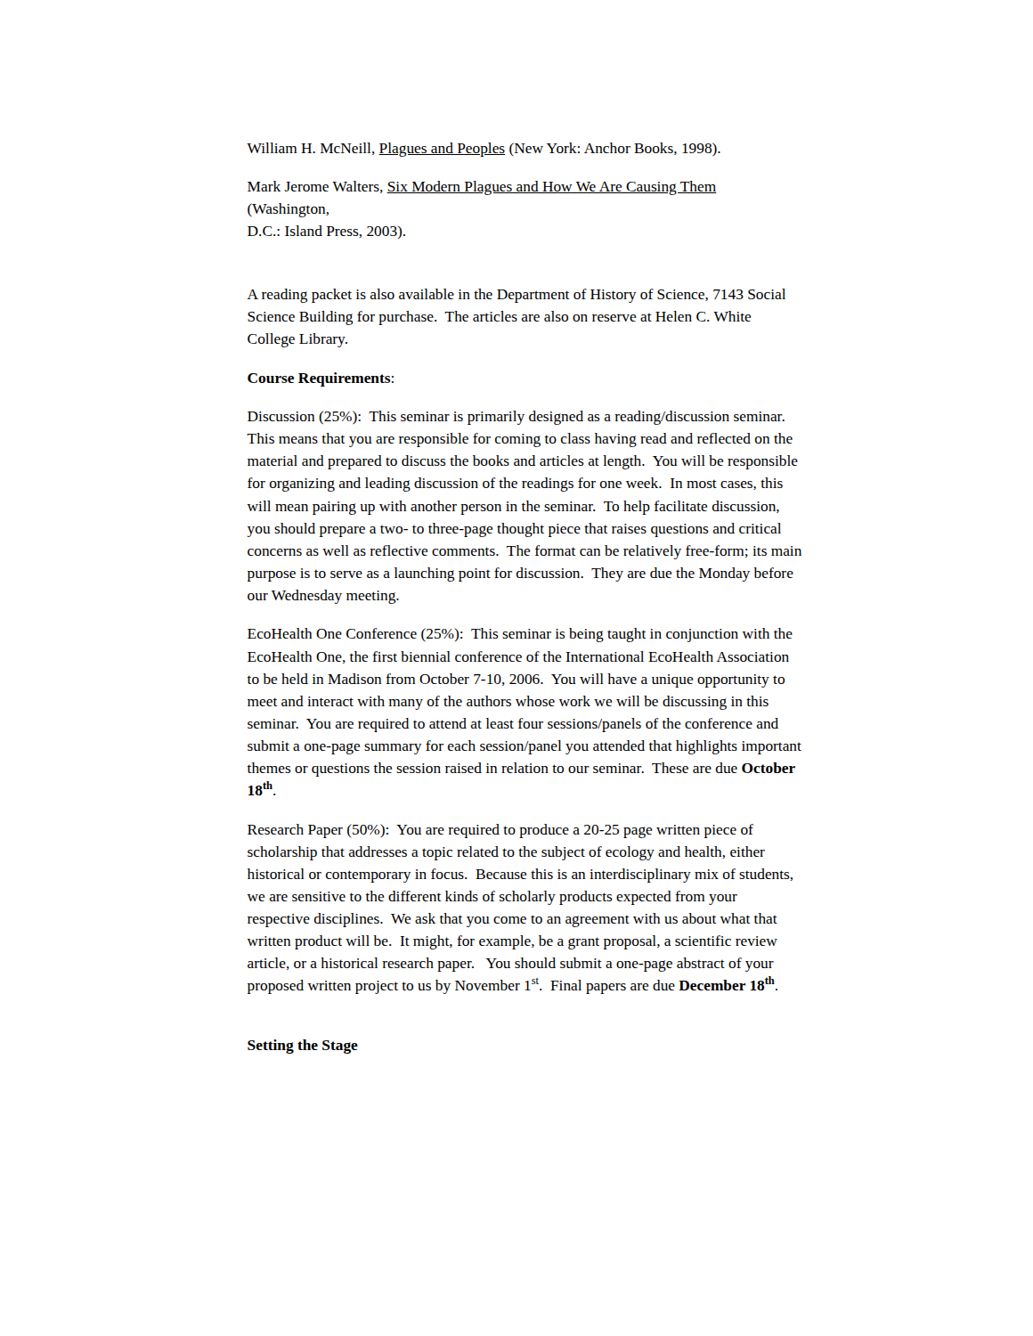William H. McNeill, Plagues and Peoples (New York: Anchor Books, 1998).
Mark Jerome Walters, Six Modern Plagues and How We Are Causing Them
(Washington,
D.C.: Island Press, 2003).
A reading packet is also available in the Department of History of Science, 7143 Social Science Building for purchase. The articles are also on reserve at Helen C. White College Library.
Course Requirements
:
Discussion (25%): This seminar is primarily designed as a reading/discussion seminar. This means that you are responsible for coming to class having read and reflected on the material and prepared to discuss the books and articles at length. You will be responsible for organizing and leading discussion of the readings for one week. In most cases, this will mean pairing up with another person in the seminar. To help facilitate discussion, you should prepare a two- to three-page thought piece that raises questions and critical concerns as well as reflective comments. The format can be relatively free-form; its main purpose is to serve as a launching point for discussion. They are due the Monday before our Wednesday meeting.
EcoHealth One Conference (25%): This seminar is being taught in conjunction with the EcoHealth One, the first biennial conference of the International EcoHealth Association to be held in Madison from October 7-10, 2006. You will have a unique opportunity to meet and interact with many of the authors whose work we will be discussing in this seminar. You are required to attend at least four sessions/panels of the conference and submit a one-page summary for each session/panel you attended that highlights important themes or questions the session raised in relation to our seminar. These are due October 18th.
Research Paper (50%): You are required to produce a 20-25 page written piece of scholarship that addresses a topic related to the subject of ecology and health, either historical or contemporary in focus. Because this is an interdisciplinary mix of students, we are sensitive to the different kinds of scholarly products expected from your respective disciplines. We ask that you come to an agreement with us about what that written product will be. It might, for example, be a grant proposal, a scientific review article, or a historical research paper. You should submit a one-page abstract of your proposed written project to us by November 1st. Final papers are due December 18th.
Setting the Stage